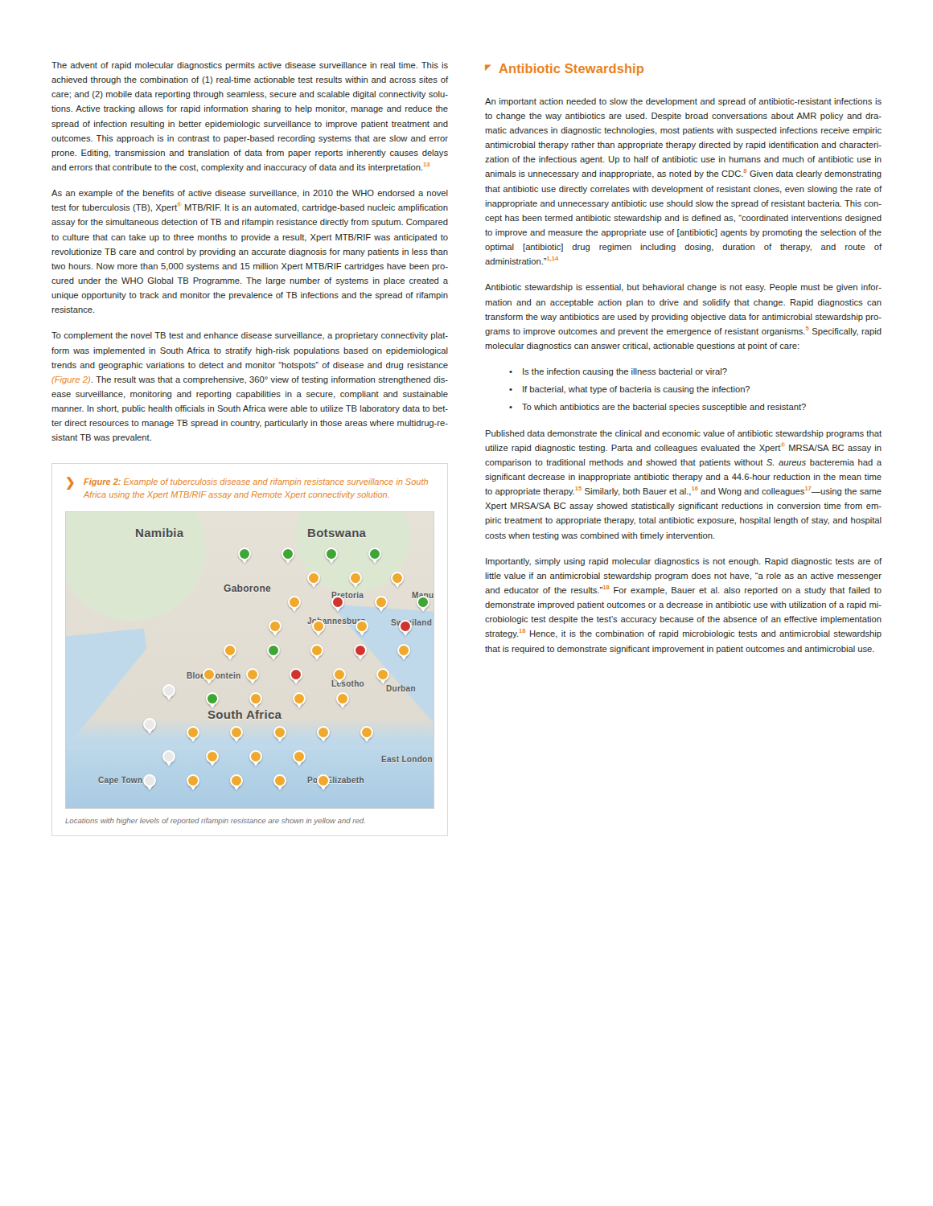The advent of rapid molecular diagnostics permits active disease surveillance in real time. This is achieved through the combination of (1) real-time actionable test results within and across sites of care; and (2) mobile data reporting through seamless, secure and scalable digital connectivity solutions. Active tracking allows for rapid information sharing to help monitor, manage and reduce the spread of infection resulting in better epidemiologic surveillance to improve patient treatment and outcomes. This approach is in contrast to paper-based recording systems that are slow and error prone. Editing, transmission and translation of data from paper reports inherently causes delays and errors that contribute to the cost, complexity and inaccuracy of data and its interpretation.13
As an example of the benefits of active disease surveillance, in 2010 the WHO endorsed a novel test for tuberculosis (TB), Xpert® MTB/RIF. It is an automated, cartridge-based nucleic amplification assay for the simultaneous detection of TB and rifampin resistance directly from sputum. Compared to culture that can take up to three months to provide a result, Xpert MTB/RIF was anticipated to revolutionize TB care and control by providing an accurate diagnosis for many patients in less than two hours. Now more than 5,000 systems and 15 million Xpert MTB/RIF cartridges have been procured under the WHO Global TB Programme. The large number of systems in place created a unique opportunity to track and monitor the prevalence of TB infections and the spread of rifampin resistance.
To complement the novel TB test and enhance disease surveillance, a proprietary connectivity platform was implemented in South Africa to stratify high-risk populations based on epidemiological trends and geographic variations to detect and monitor “hotspots” of disease and drug resistance (Figure 2). The result was that a comprehensive, 360° view of testing information strengthened disease surveillance, monitoring and reporting capabilities in a secure, compliant and sustainable manner. In short, public health officials in South Africa were able to utilize TB laboratory data to better direct resources to manage TB spread in country, particularly in those areas where multidrug-resistant TB was prevalent.
❯
Figure 2: Example of tuberculosis disease and rifampin resistance surveillance in South Africa using the Xpert MTB/RIF assay and Remote Xpert connectivity solution.
Namibia
Botswana
Gaborone
Pretoria
Johannesburg
Maputo
Swaziland
Bloemfontein
Lesotho
Durban
South Africa
East London
Cape Town
Port Elizabeth
Locations with higher levels of reported rifampin resistance are shown in yellow and red.
◤
Antibiotic Stewardship
An important action needed to slow the development and spread of antibiotic-resistant infections is to change the way antibiotics are used. Despite broad conversations about AMR policy and dramatic advances in diagnostic technologies, most patients with suspected infections receive empiric antimicrobial therapy rather than appropriate therapy directed by rapid identification and characterization of the infectious agent. Up to half of antibiotic use in humans and much of antibiotic use in animals is unnecessary and inappropriate, as noted by the CDC.8 Given data clearly demonstrating that antibiotic use directly correlates with development of resistant clones, even slowing the rate of inappropriate and unnecessary antibiotic use should slow the spread of resistant bacteria. This concept has been termed antibiotic stewardship and is defined as, “coordinated interventions designed to improve and measure the appropriate use of [antibiotic] agents by promoting the selection of the optimal [antibiotic] drug regimen including dosing, duration of therapy, and route of administration.”1,14
Antibiotic stewardship is essential, but behavioral change is not easy. People must be given information and an acceptable action plan to drive and solidify that change. Rapid diagnostics can transform the way antibiotics are used by providing objective data for antimicrobial stewardship programs to improve outcomes and prevent the emergence of resistant organisms.5 Specifically, rapid molecular diagnostics can answer critical, actionable questions at point of care:
Is the infection causing the illness bacterial or viral?
If bacterial, what type of bacteria is causing the infection?
To which antibiotics are the bacterial species susceptible and resistant?
Published data demonstrate the clinical and economic value of antibiotic stewardship programs that utilize rapid diagnostic testing. Parta and colleagues evaluated the Xpert® MRSA/SA BC assay in comparison to traditional methods and showed that patients without S. aureus bacteremia had a significant decrease in inappropriate antibiotic therapy and a 44.6-hour reduction in the mean time to appropriate therapy.15 Similarly, both Bauer et al.,16 and Wong and colleagues17—using the same Xpert MRSA/SA BC assay showed statistically significant reductions in conversion time from empiric treatment to appropriate therapy, total antibiotic exposure, hospital length of stay, and hospital costs when testing was combined with timely intervention.
Importantly, simply using rapid molecular diagnostics is not enough. Rapid diagnostic tests are of little value if an antimicrobial stewardship program does not have, “a role as an active messenger and educator of the results.”18 For example, Bauer et al. also reported on a study that failed to demonstrate improved patient outcomes or a decrease in antibiotic use with utilization of a rapid microbiologic test despite the test’s accuracy because of the absence of an effective implementation strategy.18 Hence, it is the combination of rapid microbiologic tests and antimicrobial stewardship that is required to demonstrate significant improvement in patient outcomes and antimicrobial use.